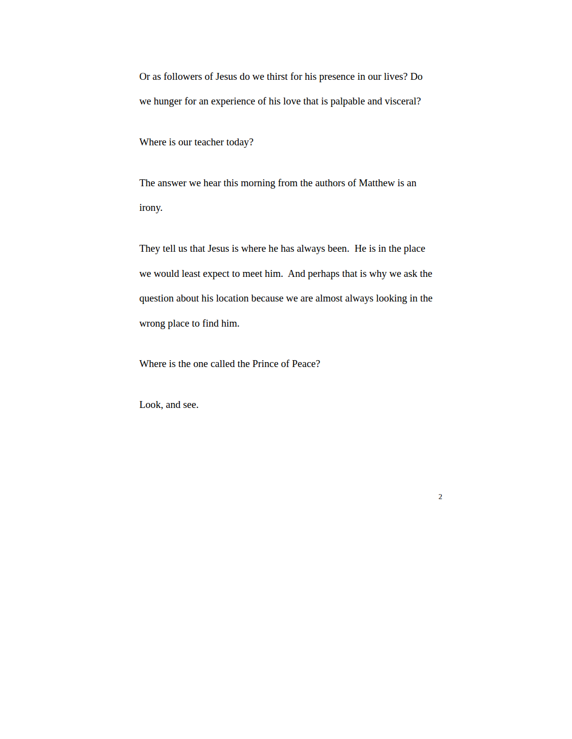Or as followers of Jesus do we thirst for his presence in our lives? Do we hunger for an experience of his love that is palpable and visceral?
Where is our teacher today?
The answer we hear this morning from the authors of Matthew is an irony.
They tell us that Jesus is where he has always been. He is in the place we would least expect to meet him. And perhaps that is why we ask the question about his location because we are almost always looking in the wrong place to find him.
Where is the one called the Prince of Peace?
Look, and see.
2